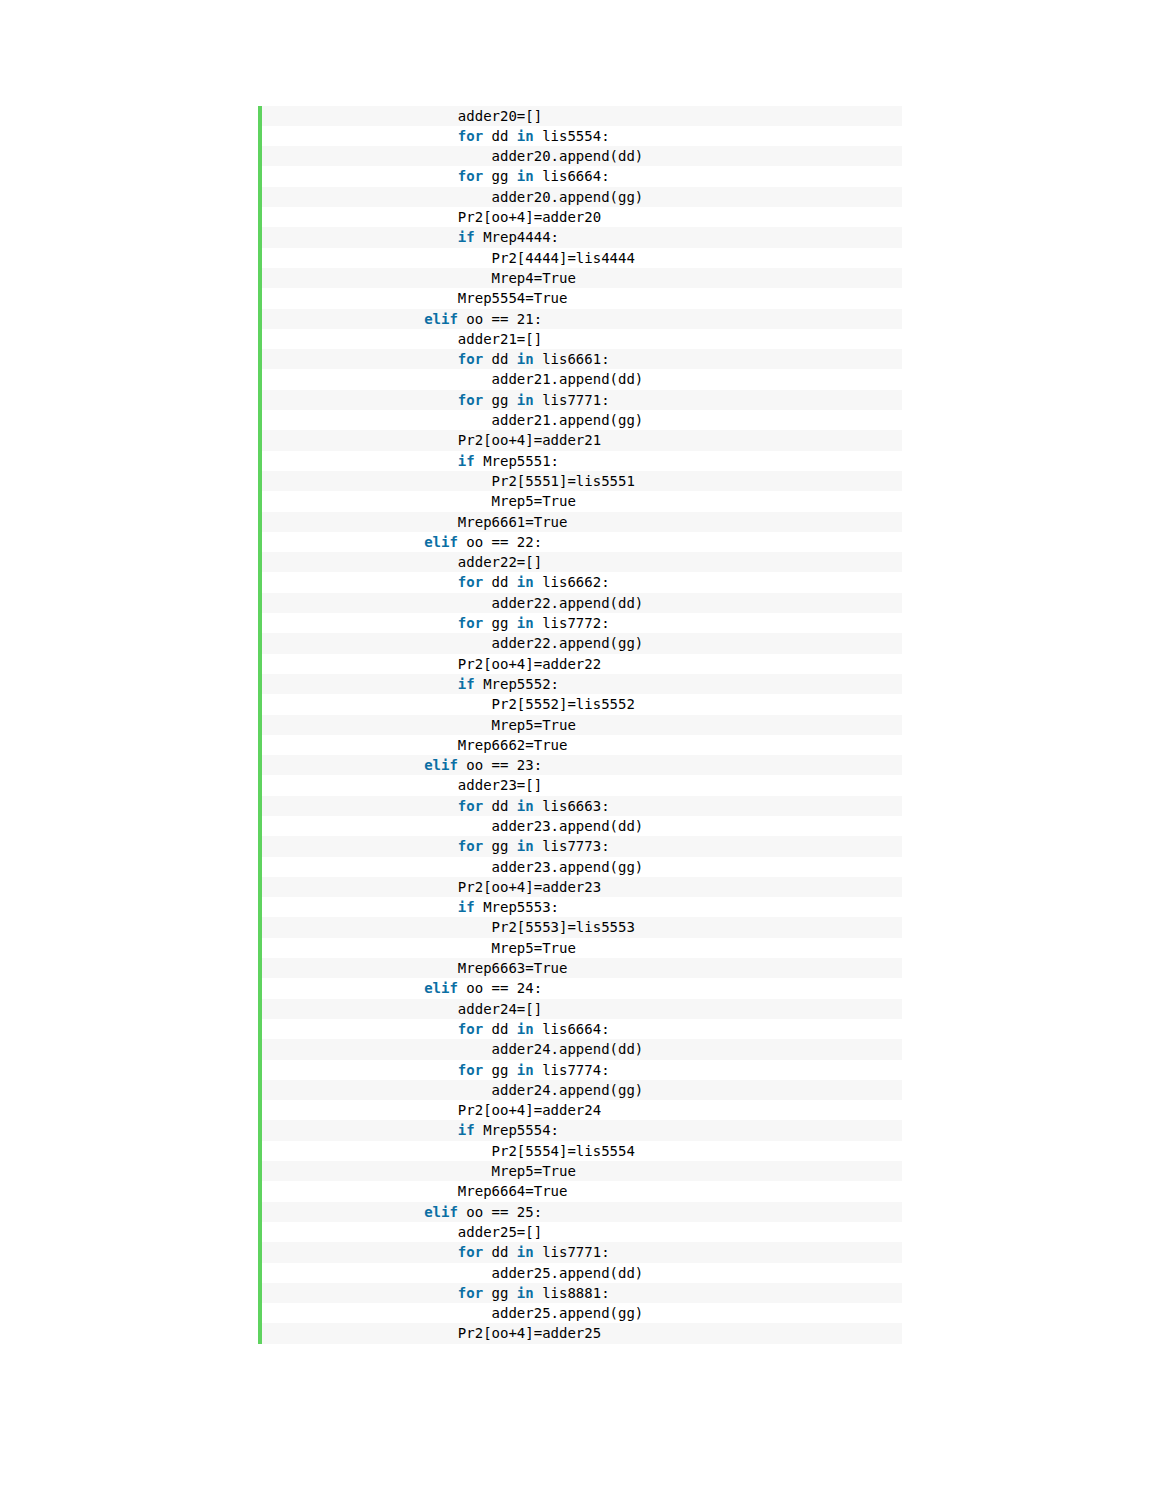| adder20=[] |
| for dd in lis5554: |
| adder20.append(dd) |
| for gg in lis6664: |
| adder20.append(gg) |
| Pr2[oo+4]=adder20 |
| if Mrep4444: |
| Pr2[4444]=lis4444 |
| Mrep4=True |
| Mrep5554=True |
| elif oo == 21: |
| adder21=[] |
| for dd in lis6661: |
| adder21.append(dd) |
| for gg in lis7771: |
| adder21.append(gg) |
| Pr2[oo+4]=adder21 |
| if Mrep5551: |
| Pr2[5551]=lis5551 |
| Mrep5=True |
| Mrep6661=True |
| elif oo == 22: |
| adder22=[] |
| for dd in lis6662: |
| adder22.append(dd) |
| for gg in lis7772: |
| adder22.append(gg) |
| Pr2[oo+4]=adder22 |
| if Mrep5552: |
| Pr2[5552]=lis5552 |
| Mrep5=True |
| Mrep6662=True |
| elif oo == 23: |
| adder23=[] |
| for dd in lis6663: |
| adder23.append(dd) |
| for gg in lis7773: |
| adder23.append(gg) |
| Pr2[oo+4]=adder23 |
| if Mrep5553: |
| Pr2[5553]=lis5553 |
| Mrep5=True |
| Mrep6663=True |
| elif oo == 24: |
| adder24=[] |
| for dd in lis6664: |
| adder24.append(dd) |
| for gg in lis7774: |
| adder24.append(gg) |
| Pr2[oo+4]=adder24 |
| if Mrep5554: |
| Pr2[5554]=lis5554 |
| Mrep5=True |
| Mrep6664=True |
| elif oo == 25: |
| adder25=[] |
| for dd in lis7771: |
| adder25.append(dd) |
| for gg in lis8881: |
| adder25.append(gg) |
| Pr2[oo+4]=adder25 |